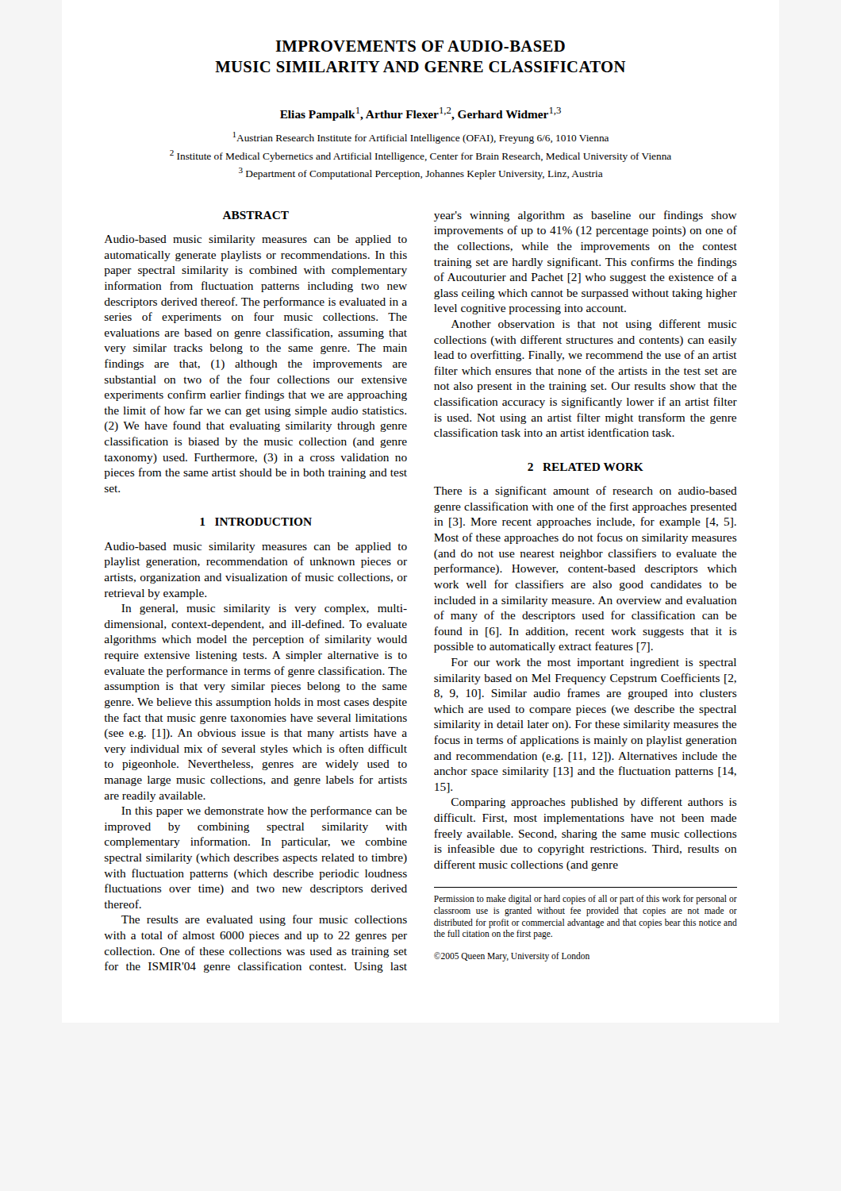Improvements of Audio-Based
Music Similarity and Genre Classificaton
Elias Pampalk1, Arthur Flexer1,2, Gerhard Widmer1,3
1Austrian Research Institute for Artificial Intelligence (OFAI), Freyung 6/6, 1010 Vienna
2 Institute of Medical Cybernetics and Artificial Intelligence, Center for Brain Research, Medical University of Vienna
3 Department of Computational Perception, Johannes Kepler University, Linz, Austria
Abstract
Audio-based music similarity measures can be applied to automatically generate playlists or recommendations. In this paper spectral similarity is combined with complementary information from fluctuation patterns including two new descriptors derived thereof. The performance is evaluated in a series of experiments on four music collections. The evaluations are based on genre classification, assuming that very similar tracks belong to the same genre. The main findings are that, (1) although the improvements are substantial on two of the four collections our extensive experiments confirm earlier findings that we are approaching the limit of how far we can get using simple audio statistics. (2) We have found that evaluating similarity through genre classification is biased by the music collection (and genre taxonomy) used. Furthermore, (3) in a cross validation no pieces from the same artist should be in both training and test set.
1 Introduction
Audio-based music similarity measures can be applied to playlist generation, recommendation of unknown pieces or artists, organization and visualization of music collections, or retrieval by example.
In general, music similarity is very complex, multi-dimensional, context-dependent, and ill-defined. To evaluate algorithms which model the perception of similarity would require extensive listening tests. A simpler alternative is to evaluate the performance in terms of genre classification. The assumption is that very similar pieces belong to the same genre. We believe this assumption holds in most cases despite the fact that music genre taxonomies have several limitations (see e.g. [1]). An obvious issue is that many artists have a very individual mix of several styles which is often difficult to pigeonhole. Nevertheless, genres are widely used to manage large music collections, and genre labels for artists are readily available.
In this paper we demonstrate how the performance can be improved by combining spectral similarity with complementary information. In particular, we combine spectral similarity (which describes aspects related to timbre) with fluctuation patterns (which describe periodic loudness fluctuations over time) and two new descriptors derived thereof.
The results are evaluated using four music collections with a total of almost 6000 pieces and up to 22 genres per collection. One of these collections was used as training set for the ISMIR'04 genre classification contest. Using last year's winning algorithm as baseline our findings show improvements of up to 41% (12 percentage points) on one of the collections, while the improvements on the contest training set are hardly significant. This confirms the findings of Aucouturier and Pachet [2] who suggest the existence of a glass ceiling which cannot be surpassed without taking higher level cognitive processing into account.
Another observation is that not using different music collections (with different structures and contents) can easily lead to overfitting. Finally, we recommend the use of an artist filter which ensures that none of the artists in the test set are not also present in the training set. Our results show that the classification accuracy is significantly lower if an artist filter is used. Not using an artist filter might transform the genre classification task into an artist identfication task.
2 Related Work
There is a significant amount of research on audio-based genre classification with one of the first approaches presented in [3]. More recent approaches include, for example [4, 5]. Most of these approaches do not focus on similarity measures (and do not use nearest neighbor classifiers to evaluate the performance). However, content-based descriptors which work well for classifiers are also good candidates to be included in a similarity measure. An overview and evaluation of many of the descriptors used for classification can be found in [6]. In addition, recent work suggests that it is possible to automatically extract features [7].
For our work the most important ingredient is spectral similarity based on Mel Frequency Cepstrum Coefficients [2, 8, 9, 10]. Similar audio frames are grouped into clusters which are used to compare pieces (we describe the spectral similarity in detail later on). For these similarity measures the focus in terms of applications is mainly on playlist generation and recommendation (e.g. [11, 12]). Alternatives include the anchor space similarity [13] and the fluctuation patterns [14, 15].
Comparing approaches published by different authors is difficult. First, most implementations have not been made freely available. Second, sharing the same music collections is infeasible due to copyright restrictions. Third, results on different music collections (and genre
Permission to make digital or hard copies of all or part of this work for personal or classroom use is granted without fee provided that copies are not made or distributed for profit or commercial advantage and that copies bear this notice and the full citation on the first page.
©2005 Queen Mary, University of London